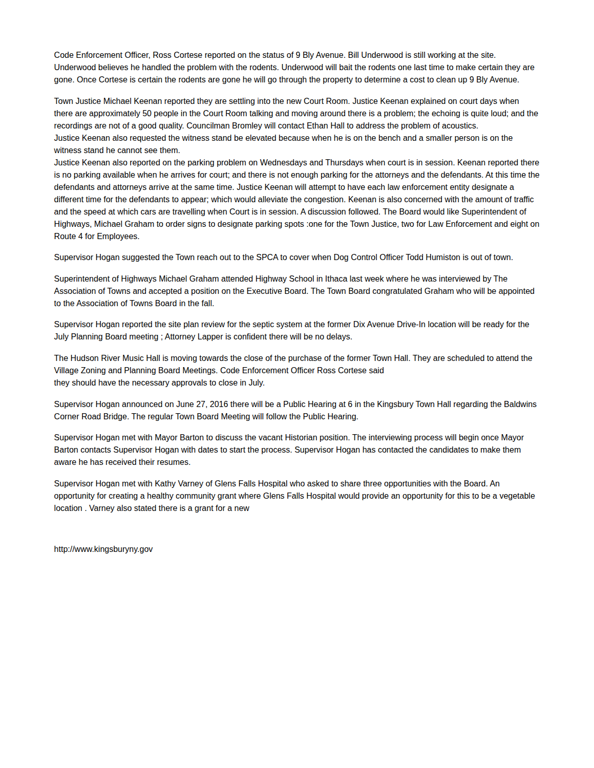Code Enforcement Officer, Ross Cortese reported on the status of 9 Bly Avenue. Bill Underwood is still working at the site. Underwood believes he handled the problem with the rodents. Underwood will bait the rodents one last time to make certain they are gone. Once Cortese is certain the rodents are gone he will go through the property to determine a cost to clean up 9 Bly Avenue.
Town Justice Michael Keenan reported they are settling into the new Court Room. Justice Keenan explained on court days when there are approximately 50 people in the Court Room talking and moving around there is a problem; the echoing is quite loud; and the recordings are not of a good quality. Councilman Bromley will contact Ethan Hall to address the problem of acoustics.
Justice Keenan also requested the witness stand be elevated because when he is on the bench and a smaller person is on the witness stand he cannot see them.
Justice Keenan also reported on the parking problem on Wednesdays and Thursdays when court is in session. Keenan reported there is no parking available when he arrives for court; and there is not enough parking for the attorneys and the defendants. At this time the defendants and attorneys arrive at the same time. Justice Keenan will attempt to have each law enforcement entity designate a different time for the defendants to appear; which would alleviate the congestion. Keenan is also concerned with the amount of traffic and the speed at which cars are travelling when Court is in session. A discussion followed. The Board would like Superintendent of Highways, Michael Graham to order signs to designate parking spots :one for the Town Justice, two for Law Enforcement and eight on Route 4 for Employees.
Supervisor Hogan suggested the Town reach out to the SPCA to cover when Dog Control Officer Todd Humiston is out of town.
Superintendent of Highways Michael Graham attended Highway School in Ithaca last week where he was interviewed by The Association of Towns and accepted a position on the Executive Board. The Town Board congratulated Graham who will be appointed to the Association of Towns Board in the fall.
Supervisor Hogan reported the site plan review for the septic system at the former Dix Avenue Drive-In location will be ready for the July Planning Board meeting ; Attorney Lapper is confident there will be no delays.
The Hudson River Music Hall is moving towards the close of the purchase of the former Town Hall. They are scheduled to attend the Village Zoning and Planning Board Meetings. Code Enforcement Officer Ross Cortese said
they should have the necessary approvals to close in July.
Supervisor Hogan announced on June 27, 2016 there will be a Public Hearing at 6 in the Kingsbury Town Hall regarding the Baldwins Corner Road Bridge. The regular Town Board Meeting will follow the Public Hearing.
Supervisor Hogan met with Mayor Barton to discuss the vacant Historian position. The interviewing process will begin once Mayor Barton contacts Supervisor Hogan with dates to start the process. Supervisor Hogan has contacted the candidates to make them aware he has received their resumes.
Supervisor Hogan met with Kathy Varney of Glens Falls Hospital who asked to share three opportunities with the Board. An opportunity for creating a healthy community grant where Glens Falls Hospital would provide an opportunity for this to be a vegetable location . Varney also stated there is a grant for a new
http://www.kingsburyny.gov